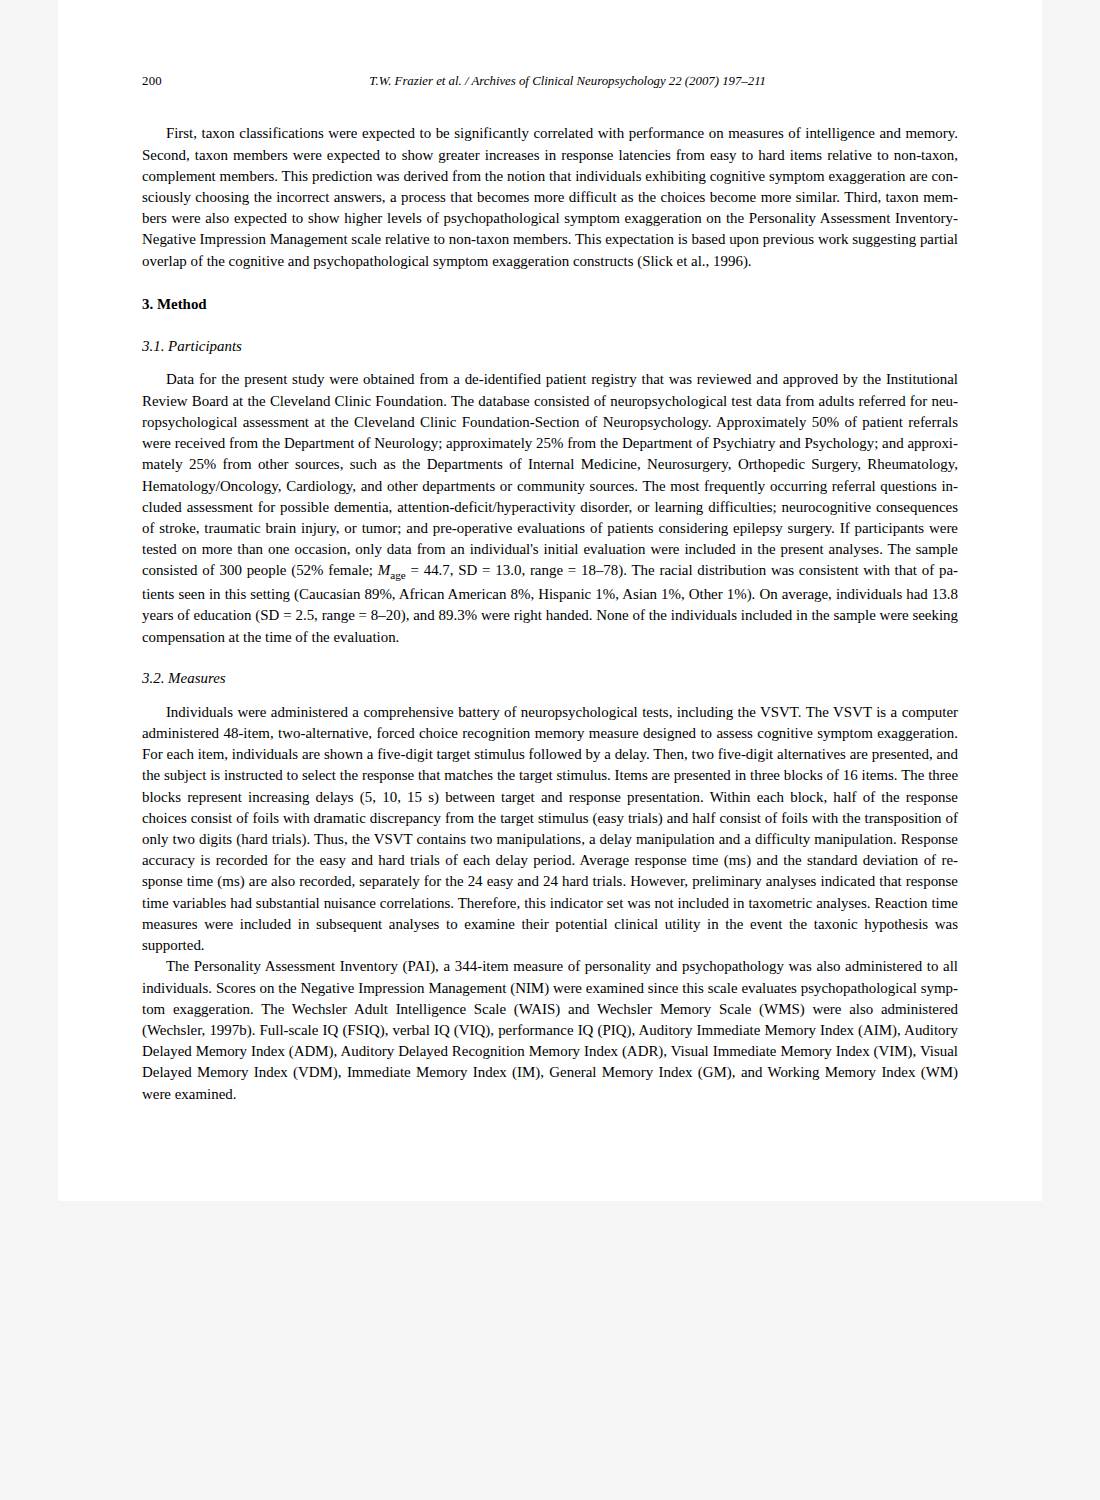200 T.W. Frazier et al. / Archives of Clinical Neuropsychology 22 (2007) 197–211
First, taxon classifications were expected to be significantly correlated with performance on measures of intelligence and memory. Second, taxon members were expected to show greater increases in response latencies from easy to hard items relative to non-taxon, complement members. This prediction was derived from the notion that individuals exhibiting cognitive symptom exaggeration are consciously choosing the incorrect answers, a process that becomes more difficult as the choices become more similar. Third, taxon members were also expected to show higher levels of psychopathological symptom exaggeration on the Personality Assessment Inventory-Negative Impression Management scale relative to non-taxon members. This expectation is based upon previous work suggesting partial overlap of the cognitive and psychopathological symptom exaggeration constructs (Slick et al., 1996).
3. Method
3.1. Participants
Data for the present study were obtained from a de-identified patient registry that was reviewed and approved by the Institutional Review Board at the Cleveland Clinic Foundation. The database consisted of neuropsychological test data from adults referred for neuropsychological assessment at the Cleveland Clinic Foundation-Section of Neuropsychology. Approximately 50% of patient referrals were received from the Department of Neurology; approximately 25% from the Department of Psychiatry and Psychology; and approximately 25% from other sources, such as the Departments of Internal Medicine, Neurosurgery, Orthopedic Surgery, Rheumatology, Hematology/Oncology, Cardiology, and other departments or community sources. The most frequently occurring referral questions included assessment for possible dementia, attention-deficit/hyperactivity disorder, or learning difficulties; neurocognitive consequences of stroke, traumatic brain injury, or tumor; and pre-operative evaluations of patients considering epilepsy surgery. If participants were tested on more than one occasion, only data from an individual's initial evaluation were included in the present analyses. The sample consisted of 300 people (52% female; Mage = 44.7, SD = 13.0, range = 18–78). The racial distribution was consistent with that of patients seen in this setting (Caucasian 89%, African American 8%, Hispanic 1%, Asian 1%, Other 1%). On average, individuals had 13.8 years of education (SD = 2.5, range = 8–20), and 89.3% were right handed. None of the individuals included in the sample were seeking compensation at the time of the evaluation.
3.2. Measures
Individuals were administered a comprehensive battery of neuropsychological tests, including the VSVT. The VSVT is a computer administered 48-item, two-alternative, forced choice recognition memory measure designed to assess cognitive symptom exaggeration. For each item, individuals are shown a five-digit target stimulus followed by a delay. Then, two five-digit alternatives are presented, and the subject is instructed to select the response that matches the target stimulus. Items are presented in three blocks of 16 items. The three blocks represent increasing delays (5, 10, 15 s) between target and response presentation. Within each block, half of the response choices consist of foils with dramatic discrepancy from the target stimulus (easy trials) and half consist of foils with the transposition of only two digits (hard trials). Thus, the VSVT contains two manipulations, a delay manipulation and a difficulty manipulation. Response accuracy is recorded for the easy and hard trials of each delay period. Average response time (ms) and the standard deviation of response time (ms) are also recorded, separately for the 24 easy and 24 hard trials. However, preliminary analyses indicated that response time variables had substantial nuisance correlations. Therefore, this indicator set was not included in taxometric analyses. Reaction time measures were included in subsequent analyses to examine their potential clinical utility in the event the taxonic hypothesis was supported.
The Personality Assessment Inventory (PAI), a 344-item measure of personality and psychopathology was also administered to all individuals. Scores on the Negative Impression Management (NIM) were examined since this scale evaluates psychopathological symptom exaggeration. The Wechsler Adult Intelligence Scale (WAIS) and Wechsler Memory Scale (WMS) were also administered (Wechsler, 1997b). Full-scale IQ (FSIQ), verbal IQ (VIQ), performance IQ (PIQ), Auditory Immediate Memory Index (AIM), Auditory Delayed Memory Index (ADM), Auditory Delayed Recognition Memory Index (ADR), Visual Immediate Memory Index (VIM), Visual Delayed Memory Index (VDM), Immediate Memory Index (IM), General Memory Index (GM), and Working Memory Index (WM) were examined.